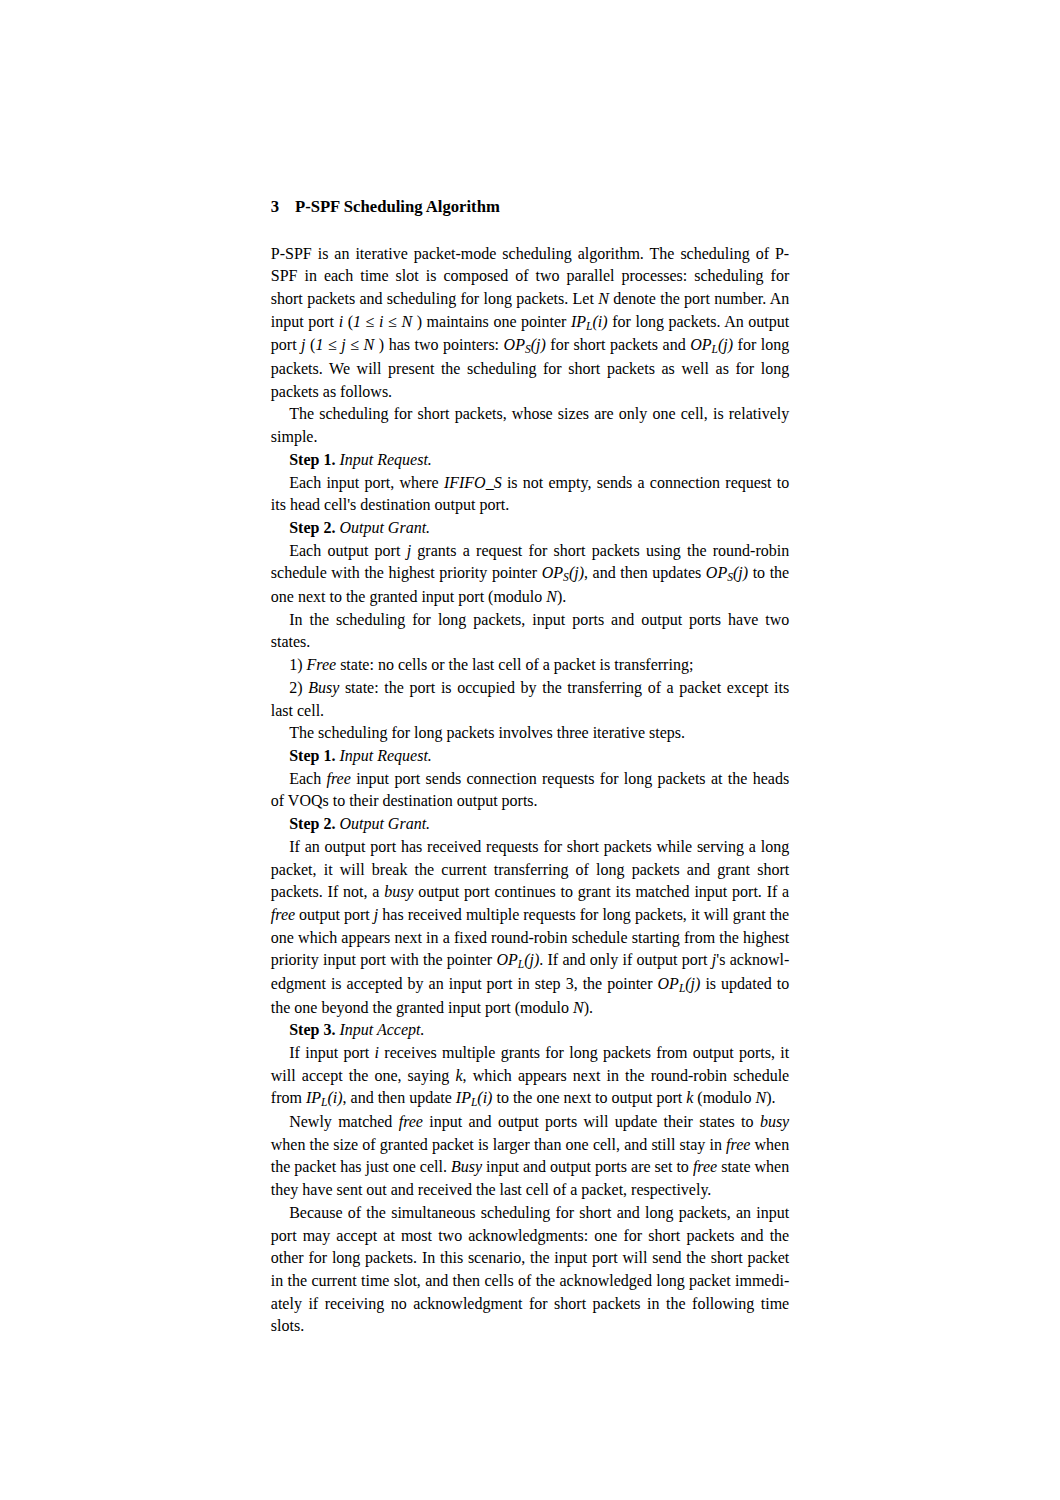3 P-SPF Scheduling Algorithm
P-SPF is an iterative packet-mode scheduling algorithm. The scheduling of P-SPF in each time slot is composed of two parallel processes: scheduling for short packets and scheduling for long packets. Let N denote the port number. An input port i (1 ≤ i ≤ N ) maintains one pointer IPL(i) for long packets. An output port j (1 ≤ j ≤ N ) has two pointers: OPS(j) for short packets and OPL(j) for long packets. We will present the scheduling for short packets as well as for long packets as follows.
The scheduling for short packets, whose sizes are only one cell, is relatively simple.
Step 1. Input Request.
Each input port, where IFIFO_S is not empty, sends a connection request to its head cell's destination output port.
Step 2. Output Grant.
Each output port j grants a request for short packets using the round-robin schedule with the highest priority pointer OPS(j), and then updates OPS(j) to the one next to the granted input port (modulo N).
In the scheduling for long packets, input ports and output ports have two states.
1) Free state: no cells or the last cell of a packet is transferring;
2) Busy state: the port is occupied by the transferring of a packet except its last cell.
The scheduling for long packets involves three iterative steps.
Step 1. Input Request.
Each free input port sends connection requests for long packets at the heads of VOQs to their destination output ports.
Step 2. Output Grant.
If an output port has received requests for short packets while serving a long packet, it will break the current transferring of long packets and grant short packets. If not, a busy output port continues to grant its matched input port. If a free output port j has received multiple requests for long packets, it will grant the one which appears next in a fixed round-robin schedule starting from the highest priority input port with the pointer OPL(j). If and only if output port j's acknowledgment is accepted by an input port in step 3, the pointer OPL(j) is updated to the one beyond the granted input port (modulo N).
Step 3. Input Accept.
If input port i receives multiple grants for long packets from output ports, it will accept the one, saying k, which appears next in the round-robin schedule from IPL(i), and then update IPL(i) to the one next to output port k (modulo N).
Newly matched free input and output ports will update their states to busy when the size of granted packet is larger than one cell, and still stay in free when the packet has just one cell. Busy input and output ports are set to free state when they have sent out and received the last cell of a packet, respectively.
Because of the simultaneous scheduling for short and long packets, an input port may accept at most two acknowledgments: one for short packets and the other for long packets. In this scenario, the input port will send the short packet in the current time slot, and then cells of the acknowledged long packet immediately if receiving no acknowledgment for short packets in the following time slots.